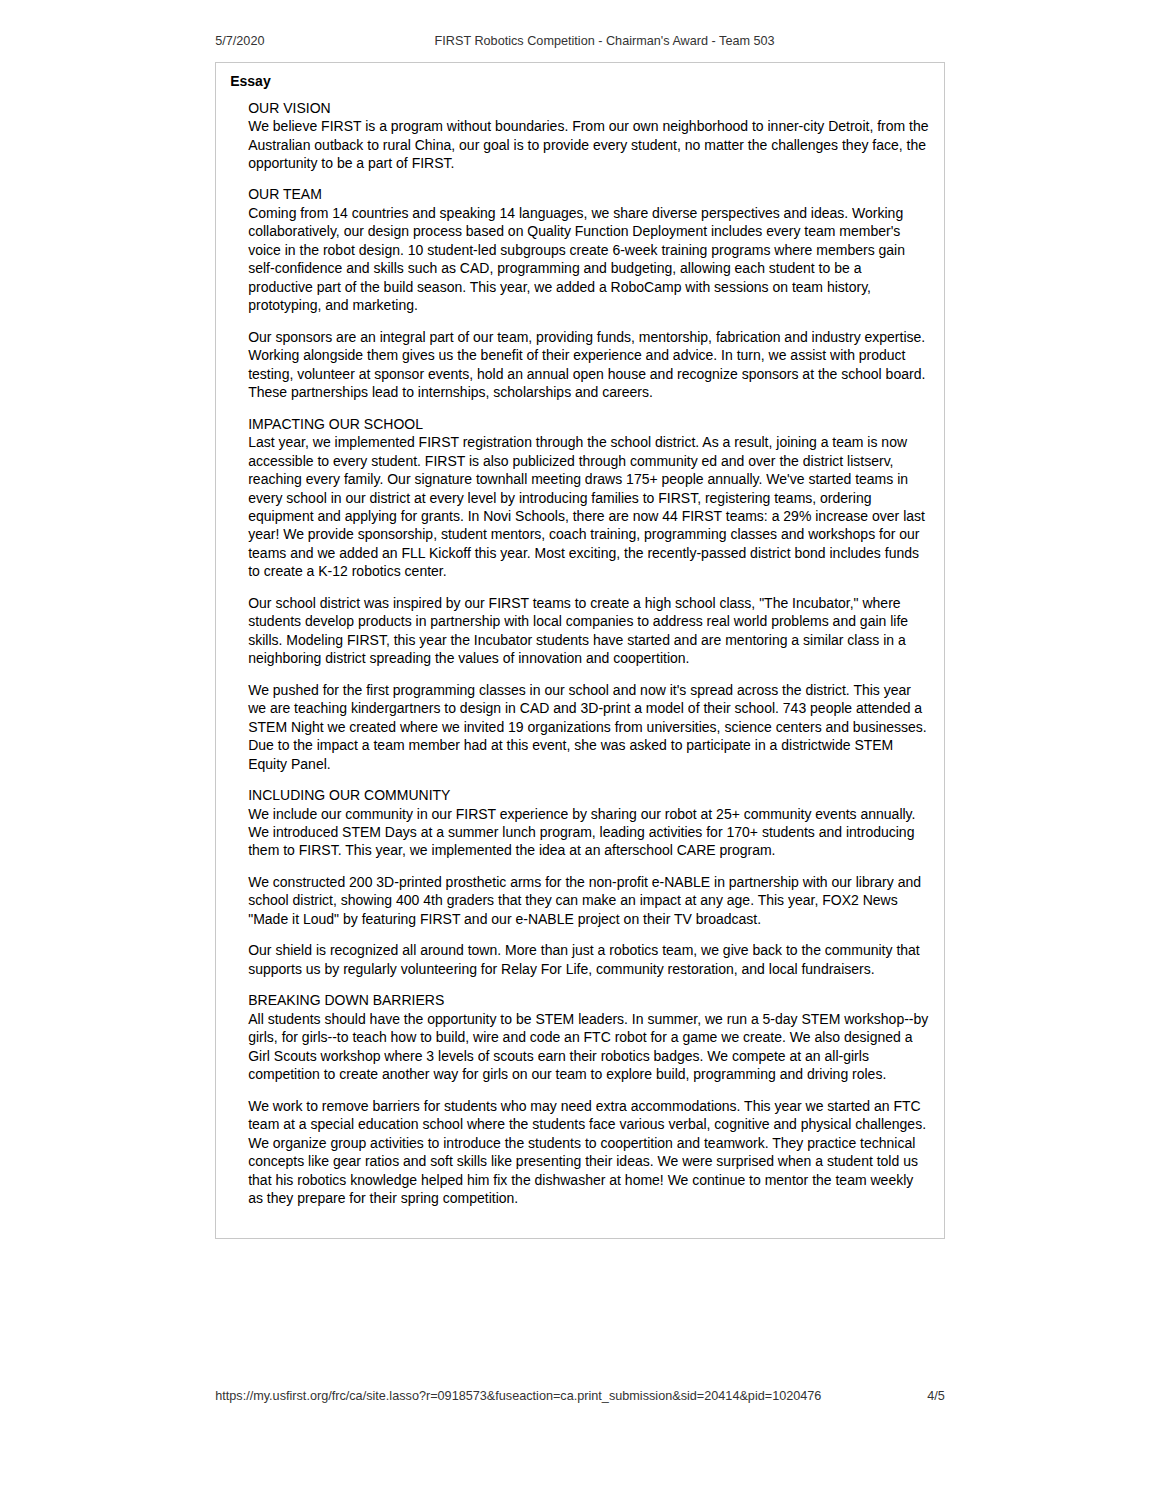5/7/2020
FIRST Robotics Competition - Chairman's Award - Team 503
Essay
OUR VISION
We believe FIRST is a program without boundaries. From our own neighborhood to inner-city Detroit, from the Australian outback to rural China, our goal is to provide every student, no matter the challenges they face, the opportunity to be a part of FIRST.
OUR TEAM
Coming from 14 countries and speaking 14 languages, we share diverse perspectives and ideas. Working collaboratively, our design process based on Quality Function Deployment includes every team member's voice in the robot design. 10 student-led subgroups create 6-week training programs where members gain self-confidence and skills such as CAD, programming and budgeting, allowing each student to be a productive part of the build season. This year, we added a RoboCamp with sessions on team history, prototyping, and marketing.
Our sponsors are an integral part of our team, providing funds, mentorship, fabrication and industry expertise. Working alongside them gives us the benefit of their experience and advice. In turn, we assist with product testing, volunteer at sponsor events, hold an annual open house and recognize sponsors at the school board. These partnerships lead to internships, scholarships and careers.
IMPACTING OUR SCHOOL
Last year, we implemented FIRST registration through the school district. As a result, joining a team is now accessible to every student. FIRST is also publicized through community ed and over the district listserv, reaching every family. Our signature townhall meeting draws 175+ people annually. We've started teams in every school in our district at every level by introducing families to FIRST, registering teams, ordering equipment and applying for grants. In Novi Schools, there are now 44 FIRST teams: a 29% increase over last year! We provide sponsorship, student mentors, coach training, programming classes and workshops for our teams and we added an FLL Kickoff this year. Most exciting, the recently-passed district bond includes funds to create a K-12 robotics center.
Our school district was inspired by our FIRST teams to create a high school class, "The Incubator," where students develop products in partnership with local companies to address real world problems and gain life skills. Modeling FIRST, this year the Incubator students have started and are mentoring a similar class in a neighboring district spreading the values of innovation and coopertition.
We pushed for the first programming classes in our school and now it's spread across the district. This year we are teaching kindergartners to design in CAD and 3D-print a model of their school. 743 people attended a STEM Night we created where we invited 19 organizations from universities, science centers and businesses. Due to the impact a team member had at this event, she was asked to participate in a districtwide STEM Equity Panel.
INCLUDING OUR COMMUNITY
We include our community in our FIRST experience by sharing our robot at 25+ community events annually. We introduced STEM Days at a summer lunch program, leading activities for 170+ students and introducing them to FIRST. This year, we implemented the idea at an afterschool CARE program.
We constructed 200 3D-printed prosthetic arms for the non-profit e-NABLE in partnership with our library and school district, showing 400 4th graders that they can make an impact at any age. This year, FOX2 News "Made it Loud" by featuring FIRST and our e-NABLE project on their TV broadcast.
Our shield is recognized all around town. More than just a robotics team, we give back to the community that supports us by regularly volunteering for Relay For Life, community restoration, and local fundraisers.
BREAKING DOWN BARRIERS
All students should have the opportunity to be STEM leaders. In summer, we run a 5-day STEM workshop--by girls, for girls--to teach how to build, wire and code an FTC robot for a game we create. We also designed a Girl Scouts workshop where 3 levels of scouts earn their robotics badges. We compete at an all-girls competition to create another way for girls on our team to explore build, programming and driving roles.
We work to remove barriers for students who may need extra accommodations. This year we started an FTC team at a special education school where the students face various verbal, cognitive and physical challenges. We organize group activities to introduce the students to coopertition and teamwork. They practice technical concepts like gear ratios and soft skills like presenting their ideas. We were surprised when a student told us that his robotics knowledge helped him fix the dishwasher at home! We continue to mentor the team weekly as they prepare for their spring competition.
https://my.usfirst.org/frc/ca/site.lasso?r=0918573&fuseaction=ca.print_submission&sid=20414&pid=1020476
4/5